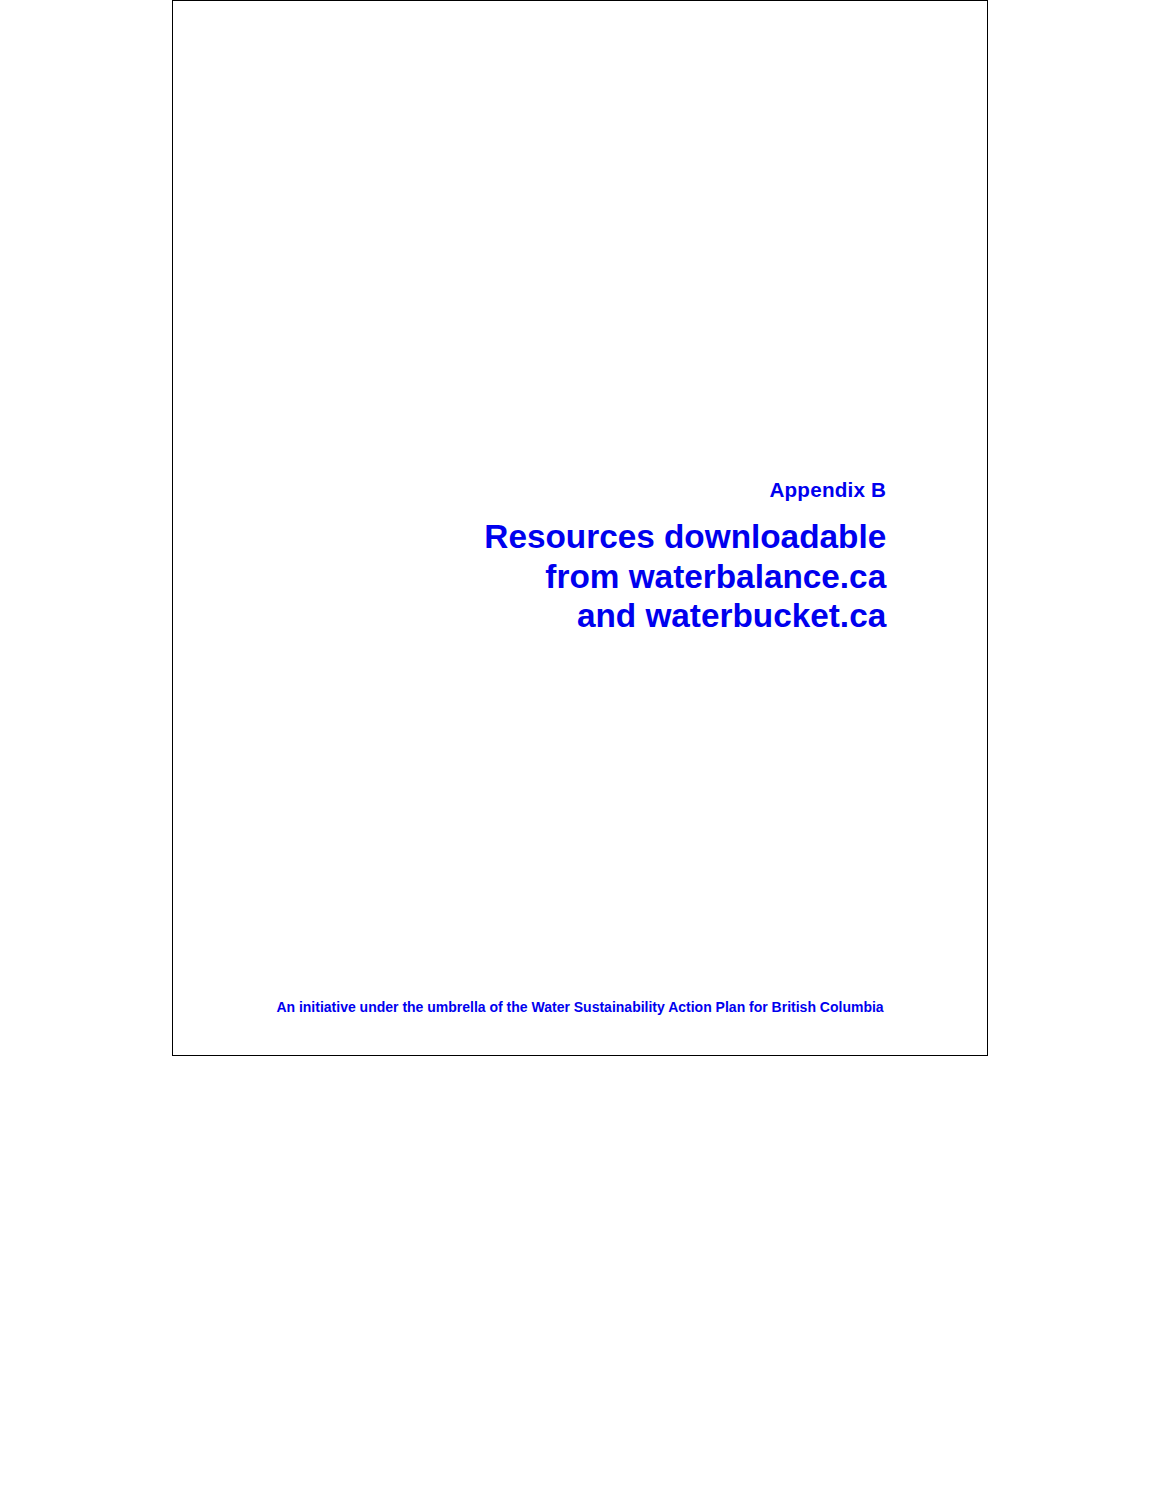Appendix B
Resources downloadable
from waterbalance.ca
and waterbucket.ca
An initiative under the umbrella of the Water Sustainability Action Plan for British Columbia